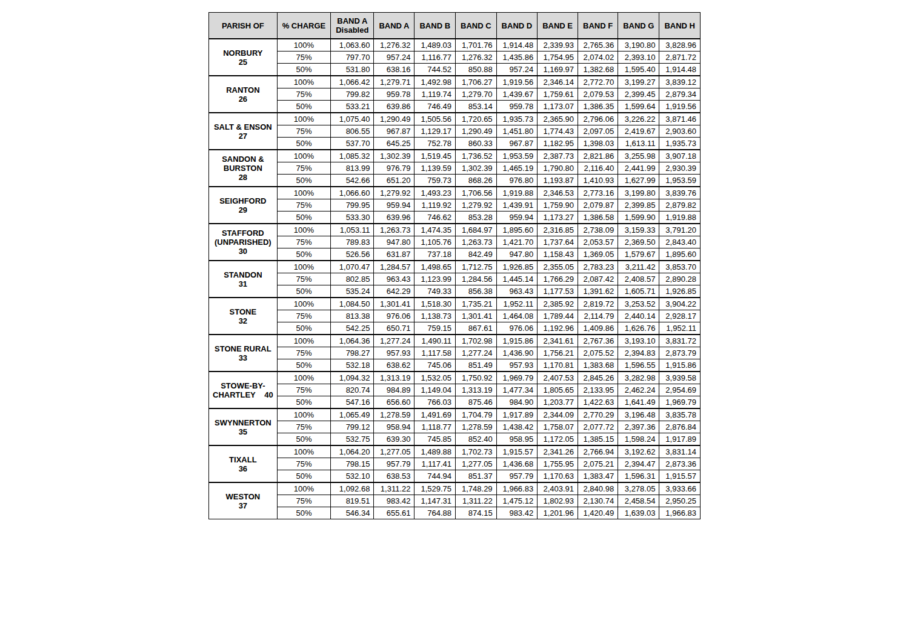Council Tax charges by parish, percentage charge and valuation band
| PARISH OF | % CHARGE | BAND A Disabled | BAND A | BAND B | BAND C | BAND D | BAND E | BAND F | BAND G | BAND H |
| --- | --- | --- | --- | --- | --- | --- | --- | --- | --- | --- |
| NORBURY 25 | 100% | 1,063.60 | 1,276.32 | 1,489.03 | 1,701.76 | 1,914.48 | 2,339.93 | 2,765.36 | 3,190.80 | 3,828.96 |
| 75% | 797.70 | 957.24 | 1,116.77 | 1,276.32 | 1,435.86 | 1,754.95 | 2,074.02 | 2,393.10 | 2,871.72 |
| 50% | 531.80 | 638.16 | 744.52 | 850.88 | 957.24 | 1,169.97 | 1,382.68 | 1,595.40 | 1,914.48 |
| RANTON 26 | 100% | 1,066.42 | 1,279.71 | 1,492.98 | 1,706.27 | 1,919.56 | 2,346.14 | 2,772.70 | 3,199.27 | 3,839.12 |
| 75% | 799.82 | 959.78 | 1,119.74 | 1,279.70 | 1,439.67 | 1,759.61 | 2,079.53 | 2,399.45 | 2,879.34 |
| 50% | 533.21 | 639.86 | 746.49 | 853.14 | 959.78 | 1,173.07 | 1,386.35 | 1,599.64 | 1,919.56 |
| SALT & ENSON 27 | 100% | 1,075.40 | 1,290.49 | 1,505.56 | 1,720.65 | 1,935.73 | 2,365.90 | 2,796.06 | 3,226.22 | 3,871.46 |
| 75% | 806.55 | 967.87 | 1,129.17 | 1,290.49 | 1,451.80 | 1,774.43 | 2,097.05 | 2,419.67 | 2,903.60 |
| 50% | 537.70 | 645.25 | 752.78 | 860.33 | 967.87 | 1,182.95 | 1,398.03 | 1,613.11 | 1,935.73 |
| SANDON & BURSTON 28 | 100% | 1,085.32 | 1,302.39 | 1,519.45 | 1,736.52 | 1,953.59 | 2,387.73 | 2,821.86 | 3,255.98 | 3,907.18 |
| 75% | 813.99 | 976.79 | 1,139.59 | 1,302.39 | 1,465.19 | 1,790.80 | 2,116.40 | 2,441.99 | 2,930.39 |
| 50% | 542.66 | 651.20 | 759.73 | 868.26 | 976.80 | 1,193.87 | 1,410.93 | 1,627.99 | 1,953.59 |
| SEIGHFORD 29 | 100% | 1,066.60 | 1,279.92 | 1,493.23 | 1,706.56 | 1,919.88 | 2,346.53 | 2,773.16 | 3,199.80 | 3,839.76 |
| 75% | 799.95 | 959.94 | 1,119.92 | 1,279.92 | 1,439.91 | 1,759.90 | 2,079.87 | 2,399.85 | 2,879.82 |
| 50% | 533.30 | 639.96 | 746.62 | 853.28 | 959.94 | 1,173.27 | 1,386.58 | 1,599.90 | 1,919.88 |
| STAFFORD (UNPARISHED) 30 | 100% | 1,053.11 | 1,263.73 | 1,474.35 | 1,684.97 | 1,895.60 | 2,316.85 | 2,738.09 | 3,159.33 | 3,791.20 |
| 75% | 789.83 | 947.80 | 1,105.76 | 1,263.73 | 1,421.70 | 1,737.64 | 2,053.57 | 2,369.50 | 2,843.40 |
| 50% | 526.56 | 631.87 | 737.18 | 842.49 | 947.80 | 1,158.43 | 1,369.05 | 1,579.67 | 1,895.60 |
| STANDON 31 | 100% | 1,070.47 | 1,284.57 | 1,498.65 | 1,712.75 | 1,926.85 | 2,355.05 | 2,783.23 | 3,211.42 | 3,853.70 |
| 75% | 802.85 | 963.43 | 1,123.99 | 1,284.56 | 1,445.14 | 1,766.29 | 2,087.42 | 2,408.57 | 2,890.28 |
| 50% | 535.24 | 642.29 | 749.33 | 856.38 | 963.43 | 1,177.53 | 1,391.62 | 1,605.71 | 1,926.85 |
| STONE 32 | 100% | 1,084.50 | 1,301.41 | 1,518.30 | 1,735.21 | 1,952.11 | 2,385.92 | 2,819.72 | 3,253.52 | 3,904.22 |
| 75% | 813.38 | 976.06 | 1,138.73 | 1,301.41 | 1,464.08 | 1,789.44 | 2,114.79 | 2,440.14 | 2,928.17 |
| 50% | 542.25 | 650.71 | 759.15 | 867.61 | 976.06 | 1,192.96 | 1,409.86 | 1,626.76 | 1,952.11 |
| STONE RURAL 33 | 100% | 1,064.36 | 1,277.24 | 1,490.11 | 1,702.98 | 1,915.86 | 2,341.61 | 2,767.36 | 3,193.10 | 3,831.72 |
| 75% | 798.27 | 957.93 | 1,117.58 | 1,277.24 | 1,436.90 | 1,756.21 | 2,075.52 | 2,394.83 | 2,873.79 |
| 50% | 532.18 | 638.62 | 745.06 | 851.49 | 957.93 | 1,170.81 | 1,383.68 | 1,596.55 | 1,915.86 |
| STOWE-BY- CHARTLEY 40 | 100% | 1,094.32 | 1,313.19 | 1,532.05 | 1,750.92 | 1,969.79 | 2,407.53 | 2,845.26 | 3,282.98 | 3,939.58 |
| 75% | 820.74 | 984.89 | 1,149.04 | 1,313.19 | 1,477.34 | 1,805.65 | 2,133.95 | 2,462.24 | 2,954.69 |
| 50% | 547.16 | 656.60 | 766.03 | 875.46 | 984.90 | 1,203.77 | 1,422.63 | 1,641.49 | 1,969.79 |
| SWYNNERTON 35 | 100% | 1,065.49 | 1,278.59 | 1,491.69 | 1,704.79 | 1,917.89 | 2,344.09 | 2,770.29 | 3,196.48 | 3,835.78 |
| 75% | 799.12 | 958.94 | 1,118.77 | 1,278.59 | 1,438.42 | 1,758.07 | 2,077.72 | 2,397.36 | 2,876.84 |
| 50% | 532.75 | 639.30 | 745.85 | 852.40 | 958.95 | 1,172.05 | 1,385.15 | 1,598.24 | 1,917.89 |
| TIXALL 36 | 100% | 1,064.20 | 1,277.05 | 1,489.88 | 1,702.73 | 1,915.57 | 2,341.26 | 2,766.94 | 3,192.62 | 3,831.14 |
| 75% | 798.15 | 957.79 | 1,117.41 | 1,277.05 | 1,436.68 | 1,755.95 | 2,075.21 | 2,394.47 | 2,873.36 |
| 50% | 532.10 | 638.53 | 744.94 | 851.37 | 957.79 | 1,170.63 | 1,383.47 | 1,596.31 | 1,915.57 |
| WESTON 37 | 100% | 1,092.68 | 1,311.22 | 1,529.75 | 1,748.29 | 1,966.83 | 2,403.91 | 2,840.98 | 3,278.05 | 3,933.66 |
| 75% | 819.51 | 983.42 | 1,147.31 | 1,311.22 | 1,475.12 | 1,802.93 | 2,130.74 | 2,458.54 | 2,950.25 |
| 50% | 546.34 | 655.61 | 764.88 | 874.15 | 983.42 | 1,201.96 | 1,420.49 | 1,639.03 | 1,966.83 |